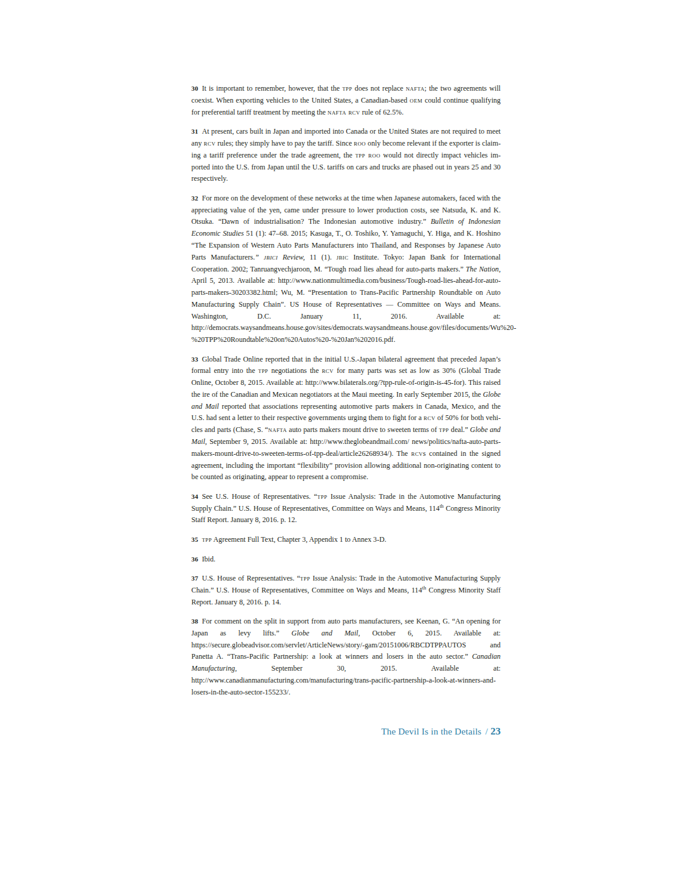30 It is important to remember, however, that the tpp does not replace nafta; the two agreements will coexist. When exporting vehicles to the United States, a Canadian-based oem could continue qualifying for preferential tariff treatment by meeting the nafta rcv rule of 62.5%.
31 At present, cars built in Japan and imported into Canada or the United States are not required to meet any rcv rules; they simply have to pay the tariff. Since roo only become relevant if the exporter is claiming a tariff preference under the trade agreement, the tpp roo would not directly impact vehicles imported into the U.S. from Japan until the U.S. tariffs on cars and trucks are phased out in years 25 and 30 respectively.
32 For more on the development of these networks at the time when Japanese automakers, faced with the appreciating value of the yen, came under pressure to lower production costs, see Natsuda, K. and K. Otsuka. “Dawn of industrialisation? The Indonesian automotive industry.” Bulletin of Indonesian Economic Studies 51 (1): 47–68. 2015; Kasuga, T., O. Toshiko, Y. Yamaguchi, Y. Higa, and K. Hoshino “The Expansion of Western Auto Parts Manufacturers into Thailand, and Responses by Japanese Auto Parts Manufacturers.” jbici Review, 11 (1). jbic Institute. Tokyo: Japan Bank for International Cooperation. 2002; Tanruangvechjaroon, M. “Tough road lies ahead for auto-parts makers.” The Nation, April 5, 2013. Available at: http://www.nationmultimedia.com/business/Tough-road-lies-ahead-for-auto-parts-makers-30203382.html; Wu, M. “Presentation to Trans-Pacific Partnership Roundtable on Auto Manufacturing Supply Chain”. US House of Representatives — Committee on Ways and Means. Washington, D.C. January 11, 2016. Available at: http://democrats.waysandmeans.house.gov/sites/democrats.waysandmeans.house.gov/files/documents/Wu%20-%20TPP%20Roundtable%20on%20Autos%20-%20Jan%202016.pdf.
33 Global Trade Online reported that in the initial U.S.-Japan bilateral agreement that preceded Japan’s formal entry into the tpp negotiations the rcv for many parts was set as low as 30% (Global Trade Online, October 8, 2015. Available at: http://www.bilaterals.org/?tpp-rule-of-origin-is-45-for). This raised the ire of the Canadian and Mexican negotiators at the Maui meeting. In early September 2015, the Globe and Mail reported that associations representing automotive parts makers in Canada, Mexico, and the U.S. had sent a letter to their respective governments urging them to fight for a rcv of 50% for both vehicles and parts (Chase, S. “nafta auto parts makers mount drive to sweeten terms of tpp deal.” Globe and Mail, September 9, 2015. Available at: http://www.theglobeandmail.com/ news/politics/nafta-auto-parts-makers-mount-drive-to-sweeten-terms-of-tpp-deal/article26268934/). The rcvs contained in the signed agreement, including the important “flexibility” provision allowing additional non-originating content to be counted as originating, appear to represent a compromise.
34 See U.S. House of Representatives. “tpp Issue Analysis: Trade in the Automotive Manufacturing Supply Chain.” U.S. House of Representatives, Committee on Ways and Means, 114th Congress Minority Staff Report. January 8, 2016. p. 12.
35 tpp Agreement Full Text, Chapter 3, Appendix 1 to Annex 3-D.
36 Ibid.
37 U.S. House of Representatives. “tpp Issue Analysis: Trade in the Automotive Manufacturing Supply Chain.” U.S. House of Representatives, Committee on Ways and Means, 114th Congress Minority Staff Report. January 8, 2016. p. 14.
38 For comment on the split in support from auto parts manufacturers, see Keenan, G. “An opening for Japan as levy lifts.” Globe and Mail, October 6, 2015. Available at: https://secure.globeadvisor.com/servlet/ArticleNews/story/-gam/20151006/RBCDTPPAUTOS and Panetta A. “Trans-Pacific Partnership: a look at winners and losers in the auto sector.” Canadian Manufacturing, September 30, 2015. Available at: http://www.canadianmanufacturing.com/manufacturing/trans-pacific-partnership-a-look-at-winners-and-losers-in-the-auto-sector-155233/.
The Devil Is in the Details/23